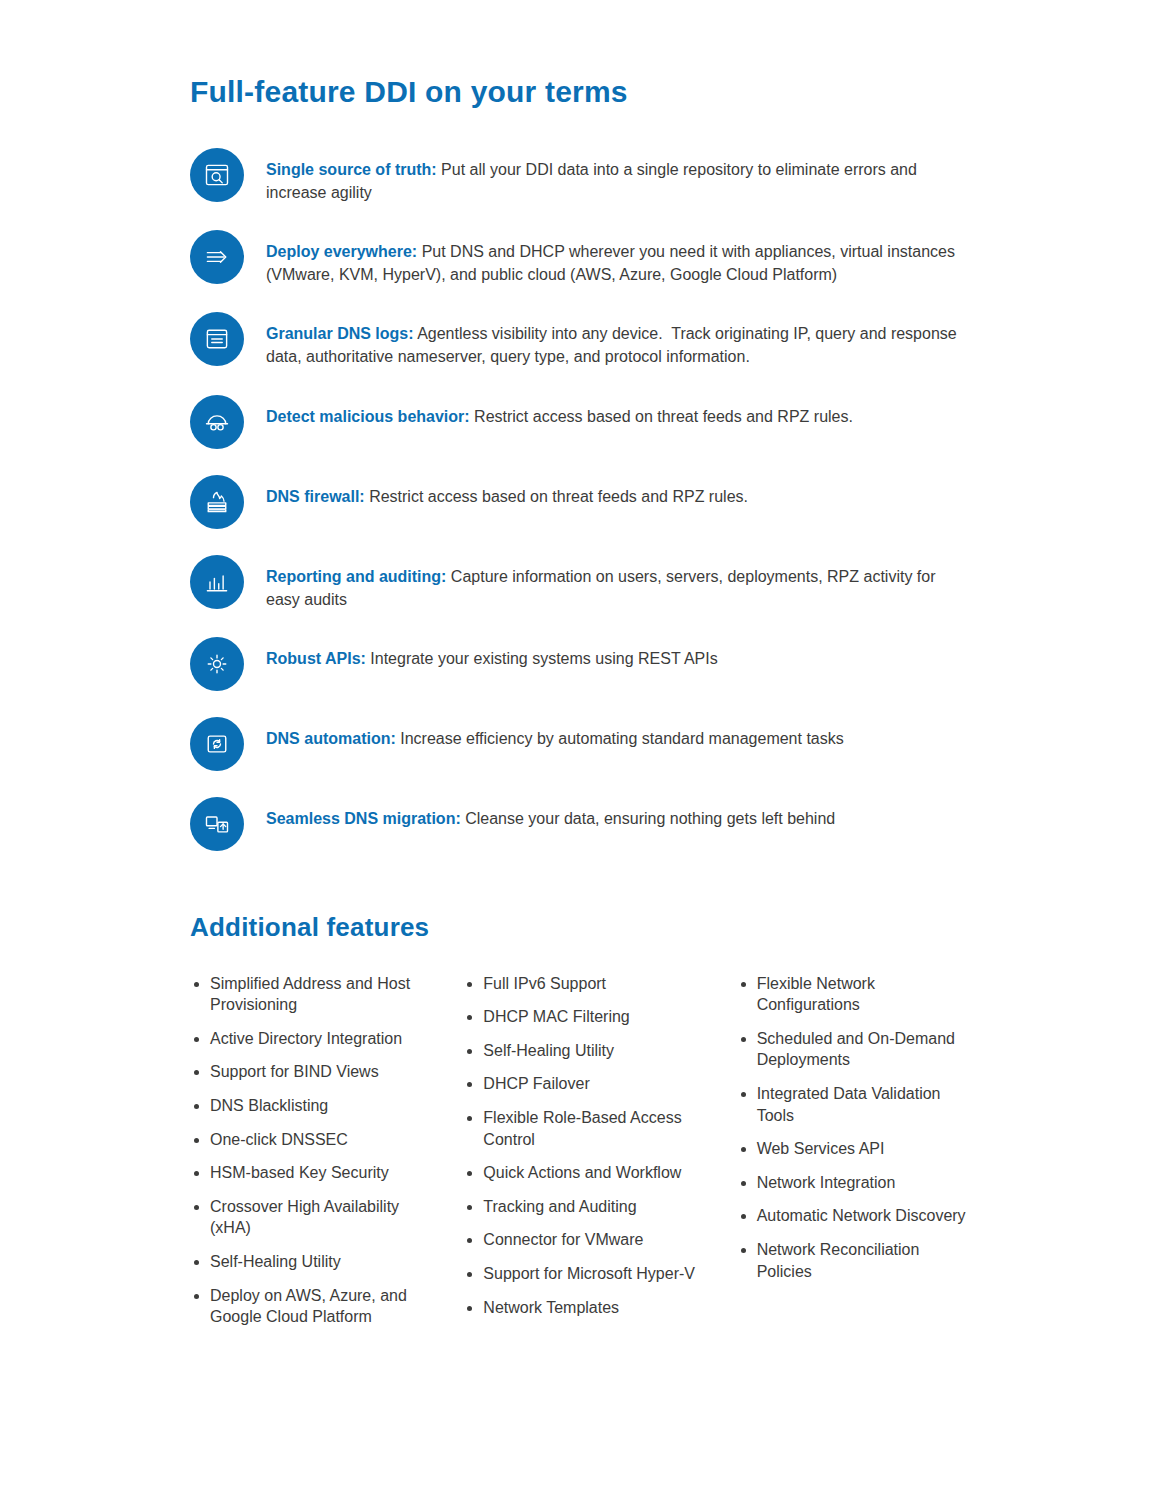Full-feature DDI on your terms
Single source of truth: Put all your DDI data into a single repository to eliminate errors and increase agility
Deploy everywhere: Put DNS and DHCP wherever you need it with appliances, virtual instances (VMware, KVM, HyperV), and public cloud (AWS, Azure, Google Cloud Platform)
Granular DNS logs: Agentless visibility into any device. Track originating IP, query and response data, authoritative nameserver, query type, and protocol information.
Detect malicious behavior: Restrict access based on threat feeds and RPZ rules.
DNS firewall: Restrict access based on threat feeds and RPZ rules.
Reporting and auditing: Capture information on users, servers, deployments, RPZ activity for easy audits
Robust APIs: Integrate your existing systems using REST APIs
DNS automation: Increase efficiency by automating standard management tasks
Seamless DNS migration: Cleanse your data, ensuring nothing gets left behind
Additional features
Simplified Address and Host Provisioning
Active Directory Integration
Support for BIND Views
DNS Blacklisting
One-click DNSSEC
HSM-based Key Security
Crossover High Availability (xHA)
Self-Healing Utility
Deploy on AWS, Azure, and Google Cloud Platform
Full IPv6 Support
DHCP MAC Filtering
Self-Healing Utility
DHCP Failover
Flexible Role-Based Access Control
Quick Actions and Workflow
Tracking and Auditing
Connector for VMware
Support for Microsoft Hyper-V
Network Templates
Flexible Network Configurations
Scheduled and On-Demand Deployments
Integrated Data Validation Tools
Web Services API
Network Integration
Automatic Network Discovery
Network Reconciliation Policies